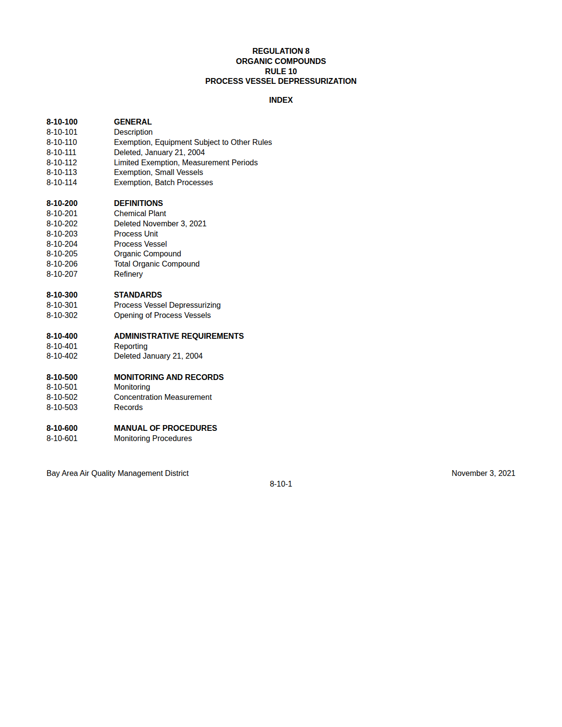REGULATION 8 ORGANIC COMPOUNDS RULE 10 PROCESS VESSEL DEPRESSURIZATION
INDEX
| 8-10-100 | GENERAL |
| 8-10-101 | Description |
| 8-10-110 | Exemption, Equipment Subject to Other Rules |
| 8-10-111 | Deleted, January 21, 2004 |
| 8-10-112 | Limited Exemption, Measurement Periods |
| 8-10-113 | Exemption, Small Vessels |
| 8-10-114 | Exemption, Batch Processes |
| 8-10-200 | DEFINITIONS |
| 8-10-201 | Chemical Plant |
| 8-10-202 | Deleted November 3, 2021 |
| 8-10-203 | Process Unit |
| 8-10-204 | Process Vessel |
| 8-10-205 | Organic Compound |
| 8-10-206 | Total Organic Compound |
| 8-10-207 | Refinery |
| 8-10-300 | STANDARDS |
| 8-10-301 | Process Vessel Depressurizing |
| 8-10-302 | Opening of Process Vessels |
| 8-10-400 | ADMINISTRATIVE REQUIREMENTS |
| 8-10-401 | Reporting |
| 8-10-402 | Deleted January 21, 2004 |
| 8-10-500 | MONITORING AND RECORDS |
| 8-10-501 | Monitoring |
| 8-10-502 | Concentration Measurement |
| 8-10-503 | Records |
| 8-10-600 | MANUAL OF PROCEDURES |
| 8-10-601 | Monitoring Procedures |
Bay Area Air Quality Management District November 3, 2021
8-10-1